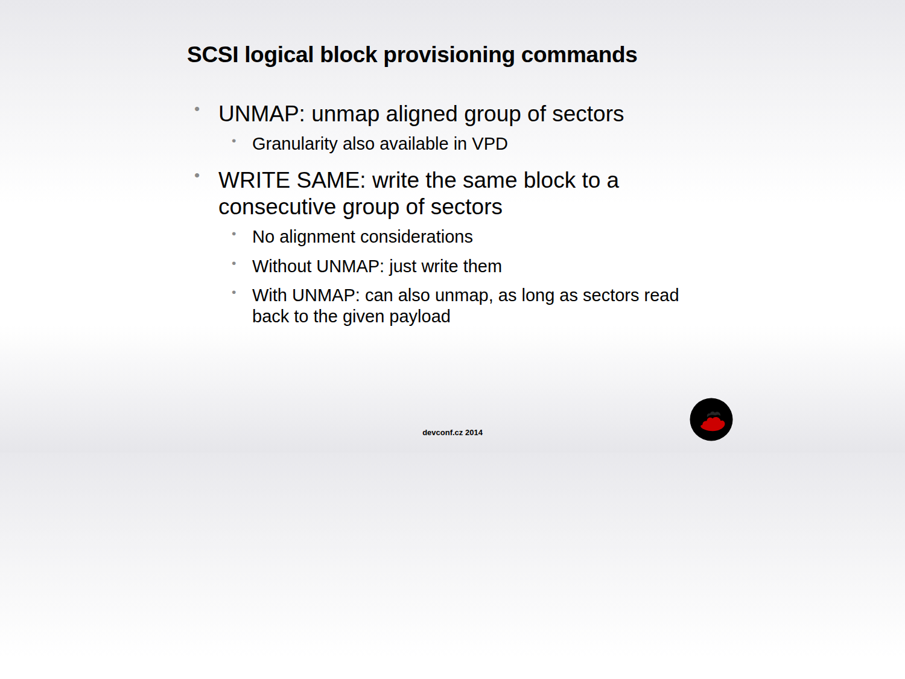SCSI logical block provisioning commands
UNMAP: unmap aligned group of sectors
Granularity also available in VPD
WRITE SAME: write the same block to a consecutive group of sectors
No alignment considerations
Without UNMAP: just write them
With UNMAP: can also unmap, as long as sectors read back to the given payload
devconf.cz 2014